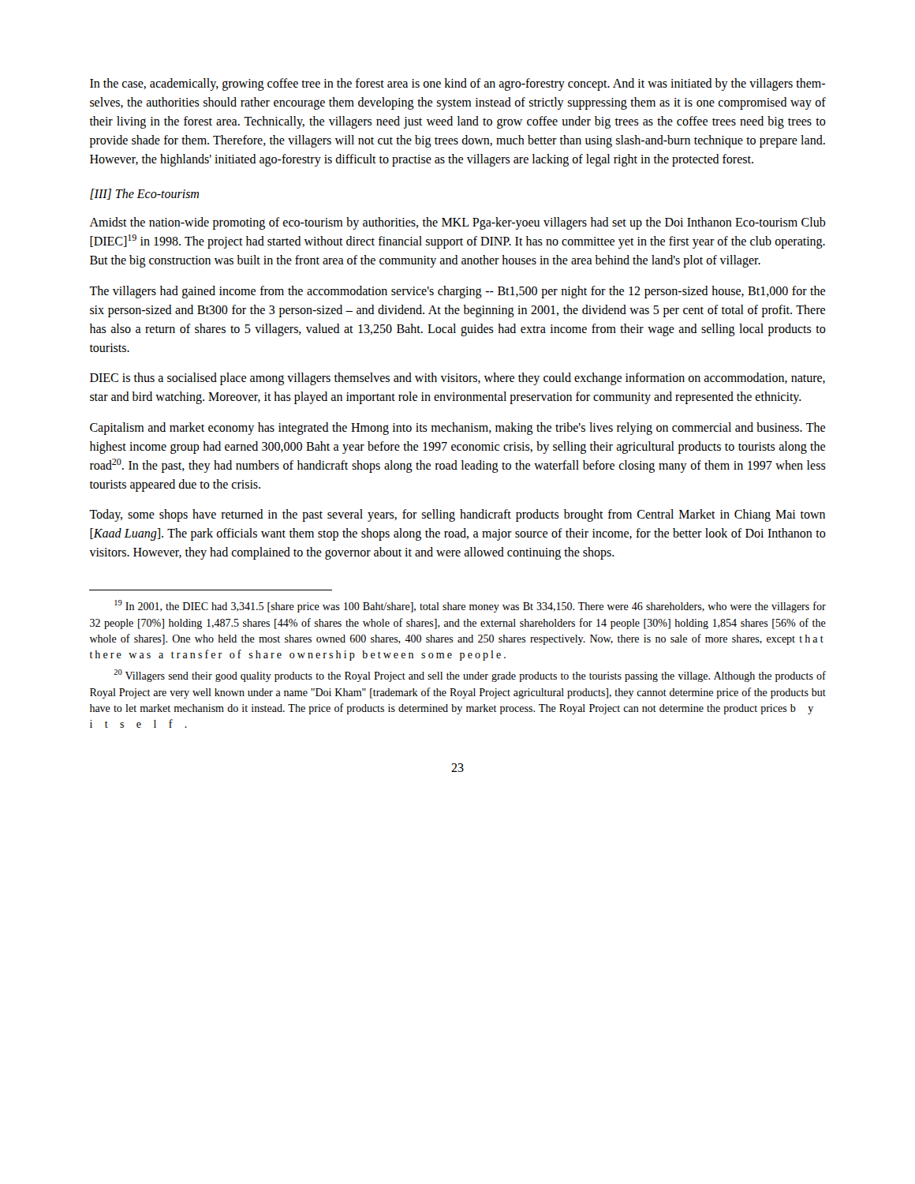In the case, academically, growing coffee tree in the forest area is one kind of an agro-forestry concept. And it was initiated by the villagers themselves, the authorities should rather encourage them developing the system instead of strictly suppressing them as it is one compromised way of their living in the forest area. Technically, the villagers need just weed land to grow coffee under big trees as the coffee trees need big trees to provide shade for them. Therefore, the villagers will not cut the big trees down, much better than using slash-and-burn technique to prepare land. However, the highlands' initiated ago-forestry is difficult to practise as the villagers are lacking of legal right in the protected forest.
[III] The Eco-tourism
Amidst the nation-wide promoting of eco-tourism by authorities, the MKL Pga-ker-yoeu villagers had set up the Doi Inthanon Eco-tourism Club [DIEC]19 in 1998. The project had started without direct financial support of DINP. It has no committee yet in the first year of the club operating. But the big construction was built in the front area of the community and another houses in the area behind the land's plot of villager.
The villagers had gained income from the accommodation service's charging -- Bt1,500 per night for the 12 person-sized house, Bt1,000 for the six person-sized and Bt300 for the 3 person-sized – and dividend. At the beginning in 2001, the dividend was 5 per cent of total of profit. There has also a return of shares to 5 villagers, valued at 13,250 Baht. Local guides had extra income from their wage and selling local products to tourists.
DIEC is thus a socialised place among villagers themselves and with visitors, where they could exchange information on accommodation, nature, star and bird watching. Moreover, it has played an important role in environmental preservation for community and represented the ethnicity.
Capitalism and market economy has integrated the Hmong into its mechanism, making the tribe's lives relying on commercial and business. The highest income group had earned 300,000 Baht a year before the 1997 economic crisis, by selling their agricultural products to tourists along the road20. In the past, they had numbers of handicraft shops along the road leading to the waterfall before closing many of them in 1997 when less tourists appeared due to the crisis.
Today, some shops have returned in the past several years, for selling handicraft products brought from Central Market in Chiang Mai town [Kaad Luang]. The park officials want them stop the shops along the road, a major source of their income, for the better look of Doi Inthanon to visitors. However, they had complained to the governor about it and were allowed continuing the shops.
19 In 2001, the DIEC had 3,341.5 [share price was 100 Baht/share], total share money was Bt 334,150. There were 46 shareholders, who were the villagers for 32 people [70%] holding 1,487.5 shares [44% of shares the whole of shares], and the external shareholders for 14 people [30%] holding 1,854 shares [56% of the whole of shares]. One who held the most shares owned 600 shares, 400 shares and 250 shares respectively. Now, there is no sale of more shares, except that there was a transfer of share ownership between some people.
20 Villagers send their good quality products to the Royal Project and sell the under grade products to the tourists passing the village. Although the products of Royal Project are very well known under a name "Doi Kham" [trademark of the Royal Project agricultural products], they cannot determine price of the products but have to let market mechanism do it instead. The price of products is determined by market process. The Royal Project can not determine the product prices by itself.
23